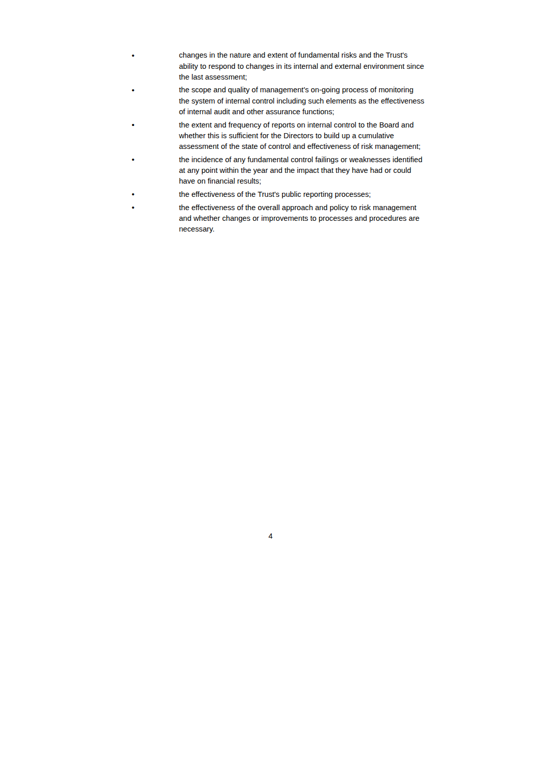changes in the nature and extent of fundamental risks and the Trust's ability to respond to changes in its internal and external environment since the last assessment;
the scope and quality of management's on-going process of monitoring the system of internal control including such elements as the effectiveness of internal audit and other assurance functions;
the extent and frequency of reports on internal control to the Board and whether this is sufficient for the Directors to build up a cumulative assessment of the state of control and effectiveness of risk management;
the incidence of any fundamental control failings or weaknesses identified at any point within the year and the impact that they have had or could have on financial results;
the effectiveness of the Trust's public reporting processes;
the effectiveness of the overall approach and policy to risk management and whether changes or improvements to processes and procedures are necessary.
4